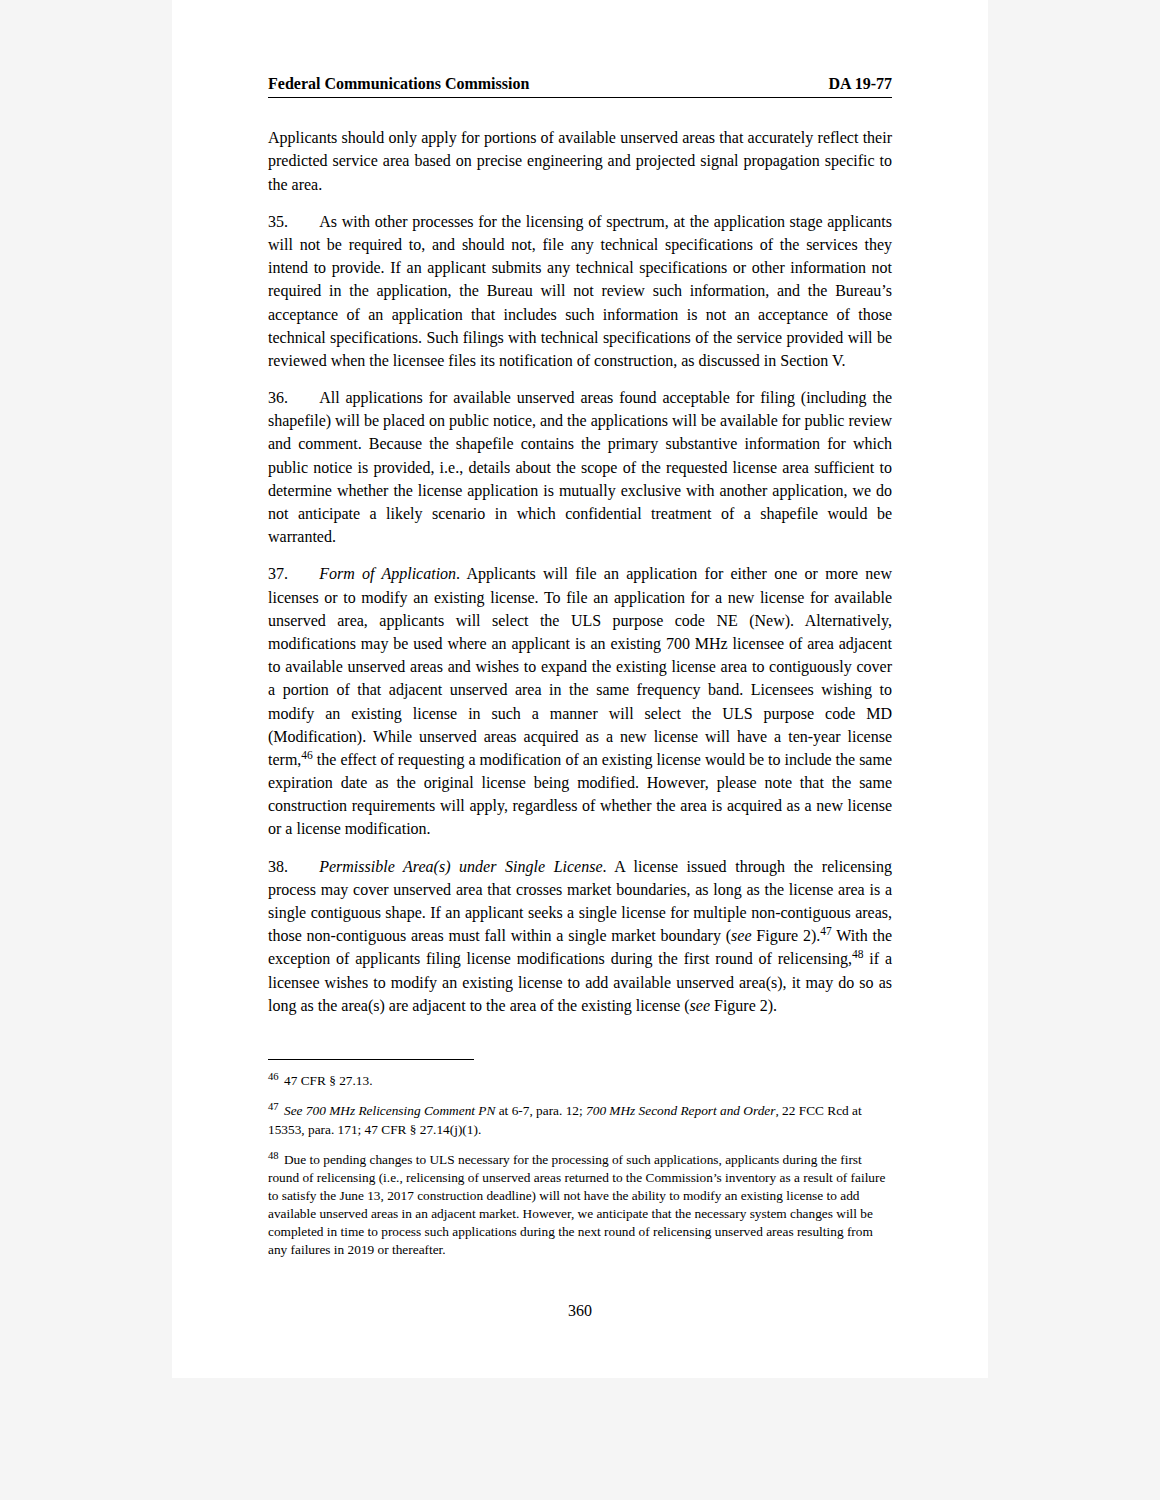Federal Communications Commission DA 19-77
Applicants should only apply for portions of available unserved areas that accurately reflect their predicted service area based on precise engineering and projected signal propagation specific to the area.
35. As with other processes for the licensing of spectrum, at the application stage applicants will not be required to, and should not, file any technical specifications of the services they intend to provide. If an applicant submits any technical specifications or other information not required in the application, the Bureau will not review such information, and the Bureau’s acceptance of an application that includes such information is not an acceptance of those technical specifications. Such filings with technical specifications of the service provided will be reviewed when the licensee files its notification of construction, as discussed in Section V.
36. All applications for available unserved areas found acceptable for filing (including the shapefile) will be placed on public notice, and the applications will be available for public review and comment. Because the shapefile contains the primary substantive information for which public notice is provided, i.e., details about the scope of the requested license area sufficient to determine whether the license application is mutually exclusive with another application, we do not anticipate a likely scenario in which confidential treatment of a shapefile would be warranted.
37. Form of Application. Applicants will file an application for either one or more new licenses or to modify an existing license. To file an application for a new license for available unserved area, applicants will select the ULS purpose code NE (New). Alternatively, modifications may be used where an applicant is an existing 700 MHz licensee of area adjacent to available unserved areas and wishes to expand the existing license area to contiguously cover a portion of that adjacent unserved area in the same frequency band. Licensees wishing to modify an existing license in such a manner will select the ULS purpose code MD (Modification). While unserved areas acquired as a new license will have a ten-year license term,46 the effect of requesting a modification of an existing license would be to include the same expiration date as the original license being modified. However, please note that the same construction requirements will apply, regardless of whether the area is acquired as a new license or a license modification.
38. Permissible Area(s) under Single License. A license issued through the relicensing process may cover unserved area that crosses market boundaries, as long as the license area is a single contiguous shape. If an applicant seeks a single license for multiple non-contiguous areas, those non-contiguous areas must fall within a single market boundary (see Figure 2).47 With the exception of applicants filing license modifications during the first round of relicensing,48 if a licensee wishes to modify an existing license to add available unserved area(s), it may do so as long as the area(s) are adjacent to the area of the existing license (see Figure 2).
46 47 CFR § 27.13.
47 See 700 MHz Relicensing Comment PN at 6-7, para. 12; 700 MHz Second Report and Order, 22 FCC Rcd at 15353, para. 171; 47 CFR § 27.14(j)(1).
48 Due to pending changes to ULS necessary for the processing of such applications, applicants during the first round of relicensing (i.e., relicensing of unserved areas returned to the Commission’s inventory as a result of failure to satisfy the June 13, 2017 construction deadline) will not have the ability to modify an existing license to add available unserved areas in an adjacent market. However, we anticipate that the necessary system changes will be completed in time to process such applications during the next round of relicensing unserved areas resulting from any failures in 2019 or thereafter.
360